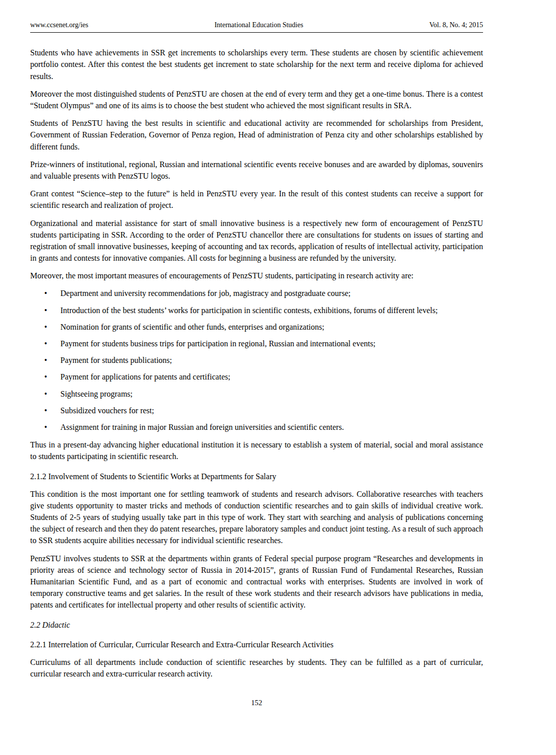www.ccsenet.org/ies International Education Studies Vol. 8, No. 4; 2015
Students who have achievements in SSR get increments to scholarships every term. These students are chosen by scientific achievement portfolio contest. After this contest the best students get increment to state scholarship for the next term and receive diploma for achieved results.
Moreover the most distinguished students of PenzSTU are chosen at the end of every term and they get a one-time bonus. There is a contest “Student Olympus” and one of its aims is to choose the best student who achieved the most significant results in SRA.
Students of PenzSTU having the best results in scientific and educational activity are recommended for scholarships from President, Government of Russian Federation, Governor of Penza region, Head of administration of Penza city and other scholarships established by different funds.
Prize-winners of institutional, regional, Russian and international scientific events receive bonuses and are awarded by diplomas, souvenirs and valuable presents with PenzSTU logos.
Grant contest “Science–step to the future” is held in PenzSTU every year. In the result of this contest students can receive a support for scientific research and realization of project.
Organizational and material assistance for start of small innovative business is a respectively new form of encouragement of PenzSTU students participating in SSR. According to the order of PenzSTU chancellor there are consultations for students on issues of starting and registration of small innovative businesses, keeping of accounting and tax records, application of results of intellectual activity, participation in grants and contests for innovative companies. All costs for beginning a business are refunded by the university.
Moreover, the most important measures of encouragements of PenzSTU students, participating in research activity are:
Department and university recommendations for job, magistracy and postgraduate course;
Introduction of the best students’ works for participation in scientific contests, exhibitions, forums of different levels;
Nomination for grants of scientific and other funds, enterprises and organizations;
Payment for students business trips for participation in regional, Russian and international events;
Payment for students publications;
Payment for applications for patents and certificates;
Sightseeing programs;
Subsidized vouchers for rest;
Assignment for training in major Russian and foreign universities and scientific centers.
Thus in a present-day advancing higher educational institution it is necessary to establish a system of material, social and moral assistance to students participating in scientific research.
2.1.2 Involvement of Students to Scientific Works at Departments for Salary
This condition is the most important one for settling teamwork of students and research advisors. Collaborative researches with teachers give students opportunity to master tricks and methods of conduction scientific researches and to gain skills of individual creative work. Students of 2-5 years of studying usually take part in this type of work. They start with searching and analysis of publications concerning the subject of research and then they do patent researches, prepare laboratory samples and conduct joint testing. As a result of such approach to SSR students acquire abilities necessary for individual scientific researches.
PenzSTU involves students to SSR at the departments within grants of Federal special purpose program “Researches and developments in priority areas of science and technology sector of Russia in 2014-2015”, grants of Russian Fund of Fundamental Researches, Russian Humanitarian Scientific Fund, and as a part of economic and contractual works with enterprises. Students are involved in work of temporary constructive teams and get salaries. In the result of these work students and their research advisors have publications in media, patents and certificates for intellectual property and other results of scientific activity.
2.2 Didactic
2.2.1 Interrelation of Curricular, Curricular Research and Extra-Curricular Research Activities
Curriculums of all departments include conduction of scientific researches by students. They can be fulfilled as a part of curricular, curricular research and extra-curricular research activity.
152